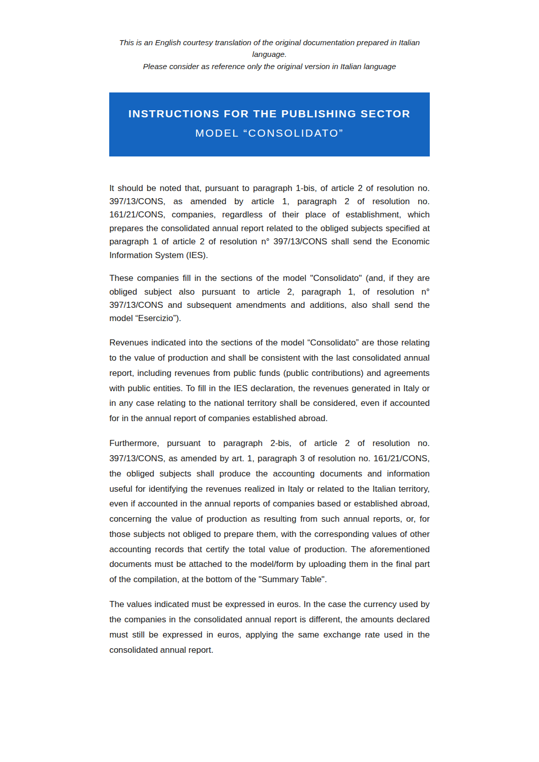This is an English courtesy translation of the original documentation prepared in Italian language.
Please consider as reference only the original version in Italian language
Instructions for the publishing sector
Model “Consolidato”
It should be noted that, pursuant to paragraph 1-bis, of article 2 of resolution no. 397/13/CONS, as amended by article 1, paragraph 2 of resolution no. 161/21/CONS, companies, regardless of their place of establishment, which prepares the consolidated annual report related to the obliged subjects specified at paragraph 1 of article 2 of resolution n° 397/13/CONS shall send the Economic Information System (IES).
These companies fill in the sections of the model "Consolidato" (and, if they are obliged subject also pursuant to article 2, paragraph 1, of resolution n° 397/13/CONS and subsequent amendments and additions, also shall send the model “Esercizio”).
Revenues indicated into the sections of the model “Consolidato” are those relating to the value of production and shall be consistent with the last consolidated annual report, including revenues from public funds (public contributions) and agreements with public entities. To fill in the IES declaration, the revenues generated in Italy or in any case relating to the national territory shall be considered, even if accounted for in the annual report of companies established abroad.
Furthermore, pursuant to paragraph 2-bis, of article 2 of resolution no. 397/13/CONS, as amended by art. 1, paragraph 3 of resolution no. 161/21/CONS, the obliged subjects shall produce the accounting documents and information useful for identifying the revenues realized in Italy or related to the Italian territory, even if accounted in the annual reports of companies based or established abroad, concerning the value of production as resulting from such annual reports, or, for those subjects not obliged to prepare them, with the corresponding values of other accounting records that certify the total value of production. The aforementioned documents must be attached to the model/form by uploading them in the final part of the compilation, at the bottom of the "Summary Table".
The values indicated must be expressed in euros. In the case the currency used by the companies in the consolidated annual report is different, the amounts declared must still be expressed in euros, applying the same exchange rate used in the consolidated annual report.